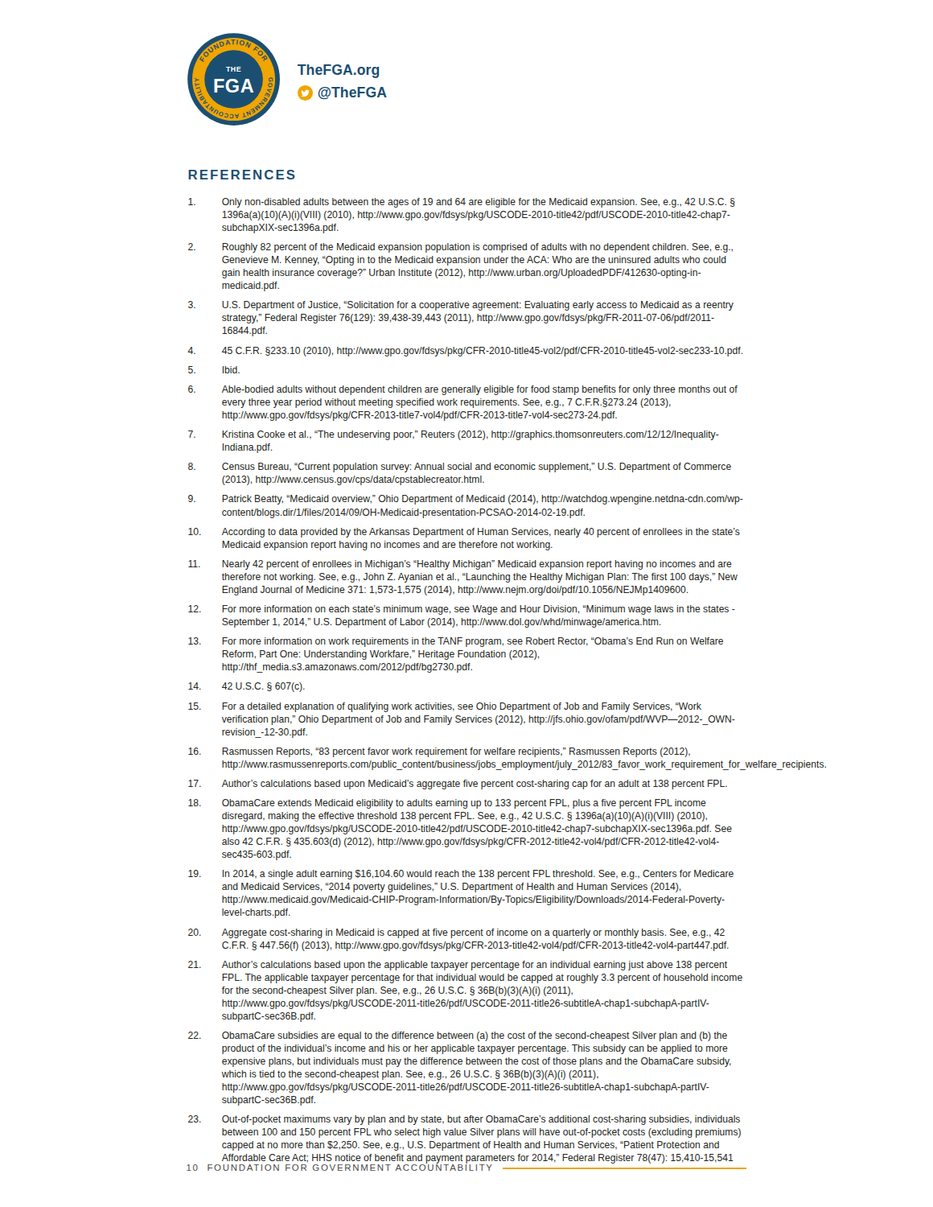FOUNDATION FOR GOVERNMENT ACCOUNTABILITY THE FGA
TheFGA.org
@TheFGA
References
Only non-disabled adults between the ages of 19 and 64 are eligible for the Medicaid expansion. See, e.g., 42 U.S.C. § 1396a(a)(10)(A)(i)(VIII) (2010), http://www.gpo.gov/fdsys/pkg/USCODE-2010-title42/pdf/USCODE-2010-title42-chap7-subchapXIX-sec1396a.pdf.
Roughly 82 percent of the Medicaid expansion population is comprised of adults with no dependent children. See, e.g., Genevieve M. Kenney, “Opting in to the Medicaid expansion under the ACA: Who are the uninsured adults who could gain health insurance coverage?” Urban Institute (2012), http://www.urban.org/UploadedPDF/412630-opting-in-medicaid.pdf.
U.S. Department of Justice, “Solicitation for a cooperative agreement: Evaluating early access to Medicaid as a reentry strategy,” Federal Register 76(129): 39,438-39,443 (2011), http://www.gpo.gov/fdsys/pkg/FR-2011-07-06/pdf/2011-16844.pdf.
45 C.F.R. §233.10 (2010), http://www.gpo.gov/fdsys/pkg/CFR-2010-title45-vol2/pdf/CFR-2010-title45-vol2-sec233-10.pdf.
Ibid.
Able-bodied adults without dependent children are generally eligible for food stamp benefits for only three months out of every three year period without meeting specified work requirements. See, e.g., 7 C.F.R.§273.24 (2013), http://www.gpo.gov/fdsys/pkg/CFR-2013-title7-vol4/pdf/CFR-2013-title7-vol4-sec273-24.pdf.
Kristina Cooke et al., “The undeserving poor,” Reuters (2012), http://graphics.thomsonreuters.com/12/12/Inequality-Indiana.pdf.
Census Bureau, “Current population survey: Annual social and economic supplement,” U.S. Department of Commerce (2013), http://www.census.gov/cps/data/cpstablecreator.html.
Patrick Beatty, “Medicaid overview,” Ohio Department of Medicaid (2014), http://watchdog.wpengine.netdna-cdn.com/wp-content/blogs.dir/1/files/2014/09/OH-Medicaid-presentation-PCSAO-2014-02-19.pdf.
According to data provided by the Arkansas Department of Human Services, nearly 40 percent of enrollees in the state’s Medicaid expansion report having no incomes and are therefore not working.
Nearly 42 percent of enrollees in Michigan’s “Healthy Michigan” Medicaid expansion report having no incomes and are therefore not working. See, e.g., John Z. Ayanian et al., “Launching the Healthy Michigan Plan: The first 100 days,” New England Journal of Medicine 371: 1,573-1,575 (2014), http://www.nejm.org/doi/pdf/10.1056/NEJMp1409600.
For more information on each state’s minimum wage, see Wage and Hour Division, “Minimum wage laws in the states - September 1, 2014,” U.S. Department of Labor (2014), http://www.dol.gov/whd/minwage/america.htm.
For more information on work requirements in the TANF program, see Robert Rector, “Obama’s End Run on Welfare Reform, Part One: Understanding Workfare,” Heritage Foundation (2012), http://thf_media.s3.amazonaws.com/2012/pdf/bg2730.pdf.
42 U.S.C. § 607(c).
For a detailed explanation of qualifying work activities, see Ohio Department of Job and Family Services, “Work verification plan,” Ohio Department of Job and Family Services (2012), http://jfs.ohio.gov/ofam/pdf/WVP—2012-_OWN-revision_-12-30.pdf.
Rasmussen Reports, “83 percent favor work requirement for welfare recipients,” Rasmussen Reports (2012), http://www.rasmussenreports.com/public_content/business/jobs_employment/july_2012/83_favor_work_requirement_for_welfare_recipients.
Author’s calculations based upon Medicaid’s aggregate five percent cost-sharing cap for an adult at 138 percent FPL.
ObamaCare extends Medicaid eligibility to adults earning up to 133 percent FPL, plus a five percent FPL income disregard, making the effective threshold 138 percent FPL. See, e.g., 42 U.S.C. § 1396a(a)(10)(A)(i)(VIII) (2010), http://www.gpo.gov/fdsys/pkg/USCODE-2010-title42/pdf/USCODE-2010-title42-chap7-subchapXIX-sec1396a.pdf. See also 42 C.F.R. § 435.603(d) (2012), http://www.gpo.gov/fdsys/pkg/CFR-2012-title42-vol4/pdf/CFR-2012-title42-vol4-sec435-603.pdf.
In 2014, a single adult earning $16,104.60 would reach the 138 percent FPL threshold. See, e.g., Centers for Medicare and Medicaid Services, “2014 poverty guidelines,” U.S. Department of Health and Human Services (2014), http://www.medicaid.gov/Medicaid-CHIP-Program-Information/By-Topics/Eligibility/Downloads/2014-Federal-Poverty-level-charts.pdf.
Aggregate cost-sharing in Medicaid is capped at five percent of income on a quarterly or monthly basis. See, e.g., 42 C.F.R. § 447.56(f) (2013), http://www.gpo.gov/fdsys/pkg/CFR-2013-title42-vol4/pdf/CFR-2013-title42-vol4-part447.pdf.
Author’s calculations based upon the applicable taxpayer percentage for an individual earning just above 138 percent FPL. The applicable taxpayer percentage for that individual would be capped at roughly 3.3 percent of household income for the second-cheapest Silver plan. See, e.g., 26 U.S.C. § 36B(b)(3)(A)(i) (2011), http://www.gpo.gov/fdsys/pkg/USCODE-2011-title26/pdf/USCODE-2011-title26-subtitleA-chap1-subchapA-partIV-subpartC-sec36B.pdf.
ObamaCare subsidies are equal to the difference between (a) the cost of the second-cheapest Silver plan and (b) the product of the individual’s income and his or her applicable taxpayer percentage. This subsidy can be applied to more expensive plans, but individuals must pay the difference between the cost of those plans and the ObamaCare subsidy, which is tied to the second-cheapest plan. See, e.g., 26 U.S.C. § 36B(b)(3)(A)(i) (2011), http://www.gpo.gov/fdsys/pkg/USCODE-2011-title26/pdf/USCODE-2011-title26-subtitleA-chap1-subchapA-partIV-subpartC-sec36B.pdf.
Out-of-pocket maximums vary by plan and by state, but after ObamaCare’s additional cost-sharing subsidies, individuals between 100 and 150 percent FPL who select high value Silver plans will have out-of-pocket costs (excluding premiums) capped at no more than $2,250. See, e.g., U.S. Department of Health and Human Services, “Patient Protection and Affordable Care Act; HHS notice of benefit and payment parameters for 2014,” Federal Register 78(47): 15,410-15,541
10 FOUNDATION FOR GOVERNMENT ACCOUNTABILITY